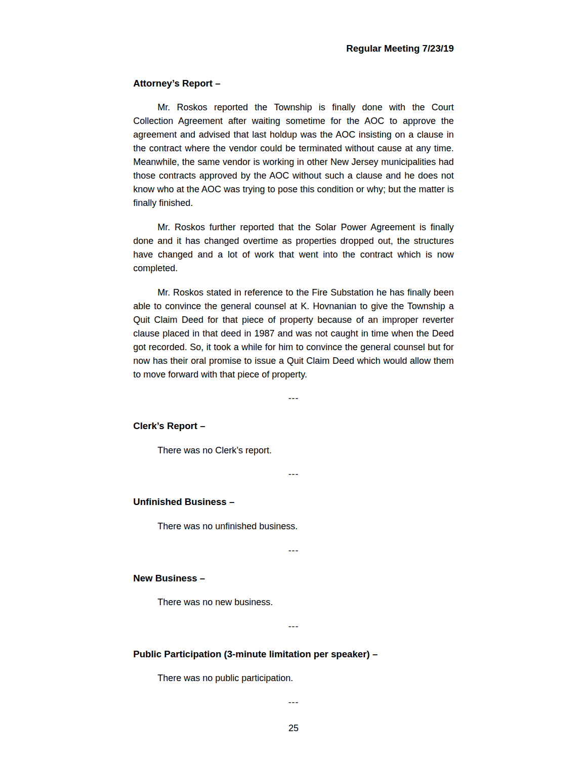Regular Meeting 7/23/19
Attorney’s Report –
Mr. Roskos reported the Township is finally done with the Court Collection Agreement after waiting sometime for the AOC to approve the agreement and advised that last holdup was the AOC insisting on a clause in the contract where the vendor could be terminated without cause at any time. Meanwhile, the same vendor is working in other New Jersey municipalities had those contracts approved by the AOC without such a clause and he does not know who at the AOC was trying to pose this condition or why; but the matter is finally finished.
Mr. Roskos further reported that the Solar Power Agreement is finally done and it has changed overtime as properties dropped out, the structures have changed and a lot of work that went into the contract which is now completed.
Mr. Roskos stated in reference to the Fire Substation he has finally been able to convince the general counsel at K. Hovnanian to give the Township a Quit Claim Deed for that piece of property because of an improper reverter clause placed in that deed in 1987 and was not caught in time when the Deed got recorded. So, it took a while for him to convince the general counsel but for now has their oral promise to issue a Quit Claim Deed which would allow them to move forward with that piece of property.
---
Clerk’s Report –
There was no Clerk’s report.
---
Unfinished Business –
There was no unfinished business.
---
New Business –
There was no new business.
---
Public Participation (3-minute limitation per speaker) –
There was no public participation.
---
25